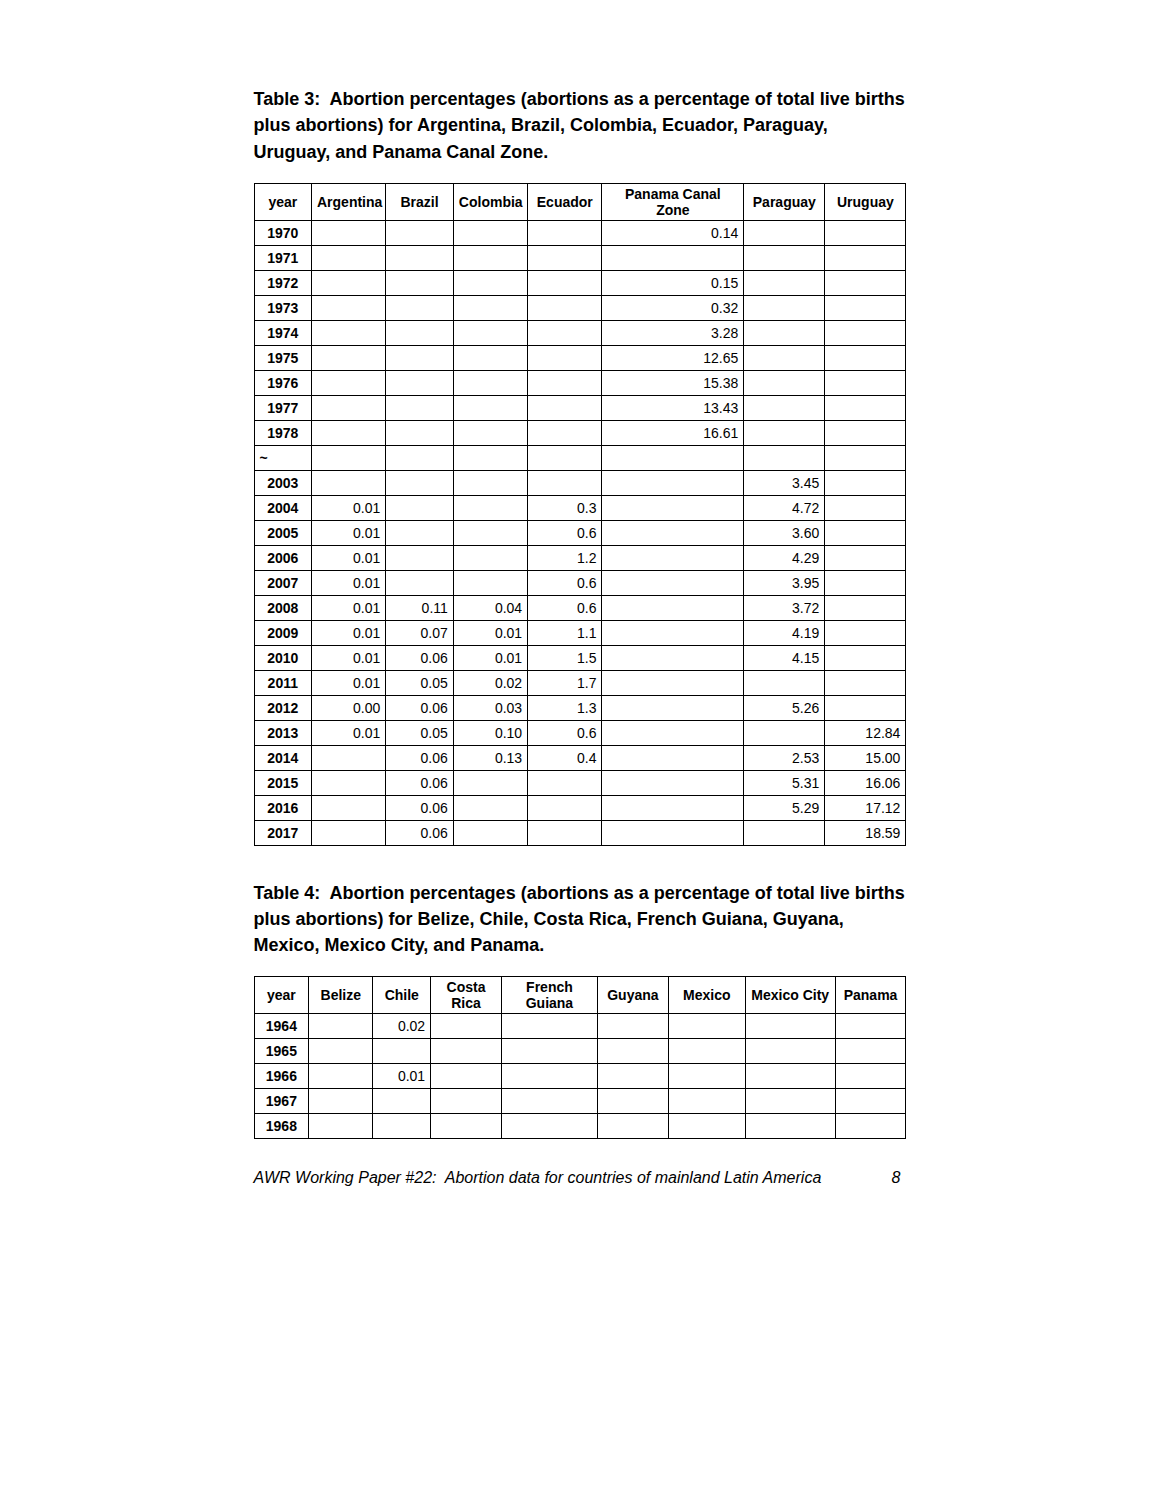Table 3: Abortion percentages (abortions as a percentage of total live births plus abortions) for Argentina, Brazil, Colombia, Ecuador, Paraguay, Uruguay, and Panama Canal Zone.
| year | Argentina | Brazil | Colombia | Ecuador | Panama Canal Zone | Paraguay | Uruguay |
| --- | --- | --- | --- | --- | --- | --- | --- |
| 1970 | | | | | 0.14 | | |
| 1971 | | | | | | | |
| 1972 | | | | | 0.15 | | |
| 1973 | | | | | 0.32 | | |
| 1974 | | | | | 3.28 | | |
| 1975 | | | | | 12.65 | | |
| 1976 | | | | | 15.38 | | |
| 1977 | | | | | 13.43 | | |
| 1978 | | | | | 16.61 | | |
| ~ | | | | | | | |
| 2003 | | | | | | 3.45 | |
| 2004 | 0.01 | | | 0.3 | | 4.72 | |
| 2005 | 0.01 | | | 0.6 | | 3.60 | |
| 2006 | 0.01 | | | 1.2 | | 4.29 | |
| 2007 | 0.01 | | | 0.6 | | 3.95 | |
| 2008 | 0.01 | 0.11 | 0.04 | 0.6 | | 3.72 | |
| 2009 | 0.01 | 0.07 | 0.01 | 1.1 | | 4.19 | |
| 2010 | 0.01 | 0.06 | 0.01 | 1.5 | | 4.15 | |
| 2011 | 0.01 | 0.05 | 0.02 | 1.7 | | | |
| 2012 | 0.00 | 0.06 | 0.03 | 1.3 | | 5.26 | |
| 2013 | 0.01 | 0.05 | 0.10 | 0.6 | | | 12.84 |
| 2014 | | 0.06 | 0.13 | 0.4 | | 2.53 | 15.00 |
| 2015 | | 0.06 | | | | 5.31 | 16.06 |
| 2016 | | 0.06 | | | | 5.29 | 17.12 |
| 2017 | | 0.06 | | | | | 18.59 |
Table 4: Abortion percentages (abortions as a percentage of total live births plus abortions) for Belize, Chile, Costa Rica, French Guiana, Guyana, Mexico, Mexico City, and Panama.
| year | Belize | Chile | Costa Rica | French Guiana | Guyana | Mexico | Mexico City | Panama |
| --- | --- | --- | --- | --- | --- | --- | --- | --- |
| 1964 | | 0.02 | | | | | | |
| 1965 | | | | | | | | |
| 1966 | | 0.01 | | | | | | |
| 1967 | | | | | | | | |
| 1968 | | | | | | | | |
AWR Working Paper #22: Abortion data for countries of mainland Latin America 8